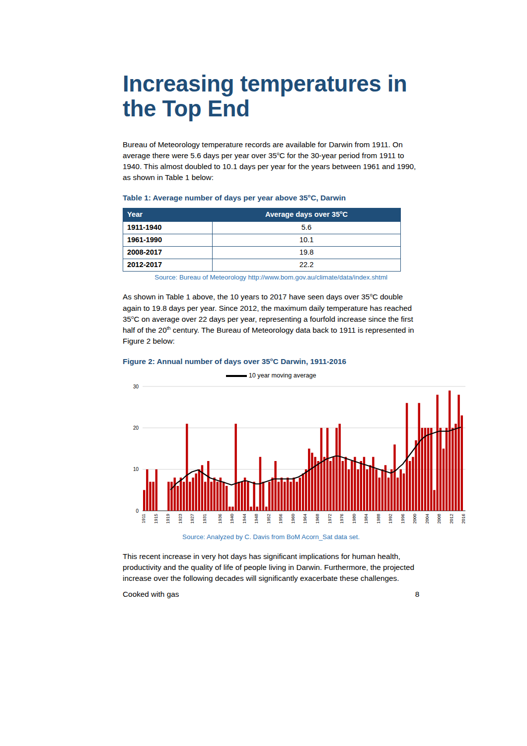Increasing temperatures in the Top End
Bureau of Meteorology temperature records are available for Darwin from 1911. On average there were 5.6 days per year over 35oC for the 30-year period from 1911 to 1940. This almost doubled to 10.1 days per year for the years between 1961 and 1990, as shown in Table 1 below:
Table 1: Average number of days per year above 35oC, Darwin
| Year | Average days over 35 o C |
| --- | --- |
| 1911-1940 | 5.6 |
| 1961-1990 | 10.1 |
| 2008-2017 | 19.8 |
| 2012-2017 | 22.2 |
Source: Bureau of Meteorology http://www.bom.gov.au/climate/data/index.shtml
As shown in Table 1 above, the 10 years to 2017 have seen days over 35oC double again to 19.8 days per year. Since 2012, the maximum daily temperature has reached 35oC on average over 22 days per year, representing a fourfold increase since the first half of the 20th century. The Bureau of Meteorology data back to 1911 is represented in Figure 2 below:
Figure 2: Annual number of days over 35oC Darwin, 1911-2016
10 year moving average
30 20 10 0 1911 1915 1919 1923 1927 1931 1936 1940 1944 1948 1952 1956 1960 1964 1968 1972 1976 1980 1984 1988 1992 1996 2000 2004 2008 2012 2016
Source: Analyzed by C. Davis from BoM Acorn_Sat data set.
This recent increase in very hot days has significant implications for human health, productivity and the quality of life of people living in Darwin. Furthermore, the projected increase over the following decades will significantly exacerbate these challenges.
Cooked with gas 8